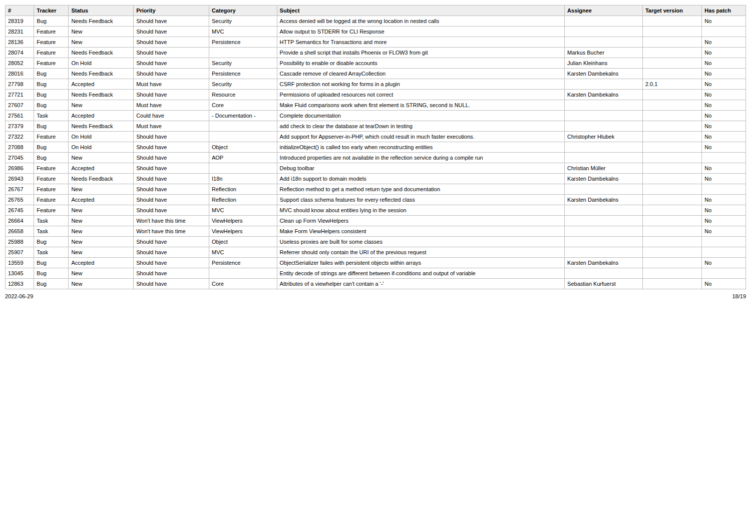| # | Tracker | Status | Priority | Category | Subject | Assignee | Target version | Has patch |
| --- | --- | --- | --- | --- | --- | --- | --- | --- |
| 28319 | Bug | Needs Feedback | Should have | Security | Access denied will be logged at the wrong location in nested calls | | | No |
| 28231 | Feature | New | Should have | MVC | Allow output to STDERR for CLI Response | | | |
| 28136 | Feature | New | Should have | Persistence | HTTP Semantics for Transactions and more | | | No |
| 28074 | Feature | Needs Feedback | Should have | | Provide a shell script that installs Phoenix or FLOW3 from git | Markus Bucher | | No |
| 28052 | Feature | On Hold | Should have | Security | Possibility to enable or disable accounts | Julian Kleinhans | | No |
| 28016 | Bug | Needs Feedback | Should have | Persistence | Cascade remove of cleared ArrayCollection | Karsten Dambekalns | | No |
| 27798 | Bug | Accepted | Must have | Security | CSRF protection not working for forms in a plugin | | 2.0.1 | No |
| 27721 | Bug | Needs Feedback | Should have | Resource | Permissions of uploaded resources not correct | Karsten Dambekalns | | No |
| 27607 | Bug | New | Must have | Core | Make Fluid comparisons work when first element is STRING, second is NULL. | | | No |
| 27561 | Task | Accepted | Could have | - Documentation - | Complete documentation | | | No |
| 27379 | Bug | Needs Feedback | Must have | | add check to clear the database at tearDown in testing | | | No |
| 27322 | Feature | On Hold | Should have | | Add support for Appserver-in-PHP, which could result in much faster executions. | Christopher Hlubek | | No |
| 27088 | Bug | On Hold | Should have | Object | initializeObject() is called too early when reconstructing entities | | | No |
| 27045 | Bug | New | Should have | AOP | Introduced properties are not available in the reflection service during a compile run | | | |
| 26986 | Feature | Accepted | Should have | | Debug toolbar | Christian Müller | | No |
| 26943 | Feature | Needs Feedback | Should have | I18n | Add i18n support to domain models | Karsten Dambekalns | | No |
| 26767 | Feature | New | Should have | Reflection | Reflection method to get a method return type and documentation | | | |
| 26765 | Feature | Accepted | Should have | Reflection | Support class schema features for every reflected class | Karsten Dambekalns | | No |
| 26745 | Feature | New | Should have | MVC | MVC should know about entities lying in the session | | | No |
| 26664 | Task | New | Won't have this time | ViewHelpers | Clean up Form ViewHelpers | | | No |
| 26658 | Task | New | Won't have this time | ViewHelpers | Make Form ViewHelpers consistent | | | No |
| 25988 | Bug | New | Should have | Object | Useless proxies are built for some classes | | | |
| 25907 | Task | New | Should have | MVC | Referrer should only contain the URI of the previous request | | | |
| 13559 | Bug | Accepted | Should have | Persistence | ObjectSerializer failes with persistent objects within arrays | Karsten Dambekalns | | No |
| 13045 | Bug | New | Should have | | Entity decode of strings are different between if-conditions and output of variable | | | |
| 12863 | Bug | New | Should have | Core | Attributes of a viewhelper can't contain a '-' | Sebastian Kurfuerst | | No |
2022-06-29 18/19